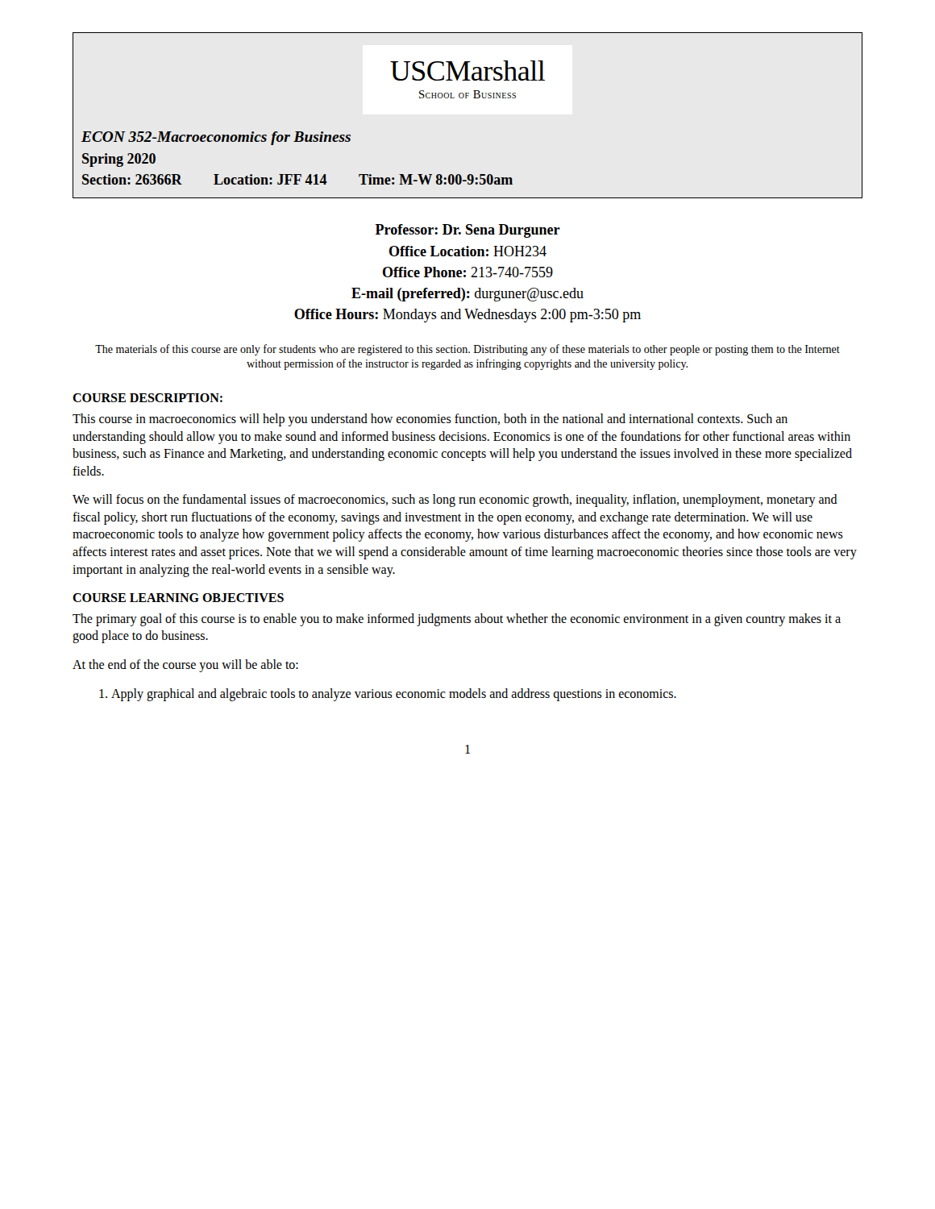USCMarshall
School of Business
ECON 352-Macroeconomics for Business
Spring 2020
Section: 26366R Location: JFF 414 Time: M-W 8:00-9:50am
Professor: Dr. Sena Durguner
Office Location: HOH234
Office Phone: 213-740-7559
E-mail (preferred): durguner@usc.edu
Office Hours: Mondays and Wednesdays 2:00 pm-3:50 pm
The materials of this course are only for students who are registered to this section. Distributing any of these materials to other people or posting them to the Internet without permission of the instructor is regarded as infringing copyrights and the university policy.
Course Description:
This course in macroeconomics will help you understand how economies function, both in the national and international contexts. Such an understanding should allow you to make sound and informed business decisions. Economics is one of the foundations for other functional areas within business, such as Finance and Marketing, and understanding economic concepts will help you understand the issues involved in these more specialized fields.
We will focus on the fundamental issues of macroeconomics, such as long run economic growth, inequality, inflation, unemployment, monetary and fiscal policy, short run fluctuations of the economy, savings and investment in the open economy, and exchange rate determination. We will use macroeconomic tools to analyze how government policy affects the economy, how various disturbances affect the economy, and how economic news affects interest rates and asset prices. Note that we will spend a considerable amount of time learning macroeconomic theories since those tools are very important in analyzing the real-world events in a sensible way.
Course Learning Objectives
The primary goal of this course is to enable you to make informed judgments about whether the economic environment in a given country makes it a good place to do business.
At the end of the course you will be able to:
Apply graphical and algebraic tools to analyze various economic models and address questions in economics.
1